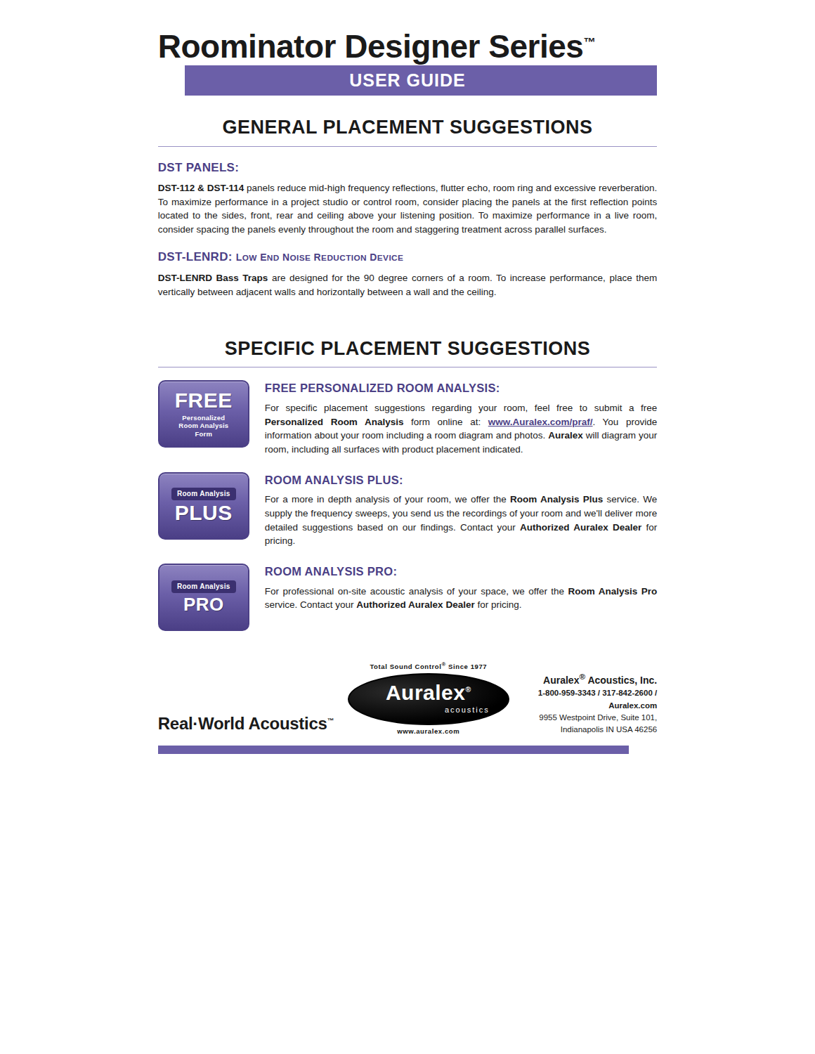Roominator Designer Series™
USER GUIDE
GENERAL PLACEMENT SUGGESTIONS
DST PANELS:
DST-112 & DST-114 panels reduce mid-high frequency reflections, flutter echo, room ring and excessive reverberation. To maximize performance in a project studio or control room, consider placing the panels at the first reflection points located to the sides, front, rear and ceiling above your listening position. To maximize performance in a live room, consider spacing the panels evenly throughout the room and staggering treatment across parallel surfaces.
DST-LENRD: LOW END NOISE REDUCTION DEVICE
DST-LENRD Bass Traps are designed for the 90 degree corners of a room. To increase performance, place them vertically between adjacent walls and horizontally between a wall and the ceiling.
SPECIFIC PLACEMENT SUGGESTIONS
FREE
Personalized
Room Analysis
Form
FREE PERSONALIZED ROOM ANALYSIS:
For specific placement suggestions regarding your room, feel free to submit a free Personalized Room Analysis form online at: www.Auralex.com/praf/. You provide information about your room including a room diagram and photos. Auralex will diagram your room, including all surfaces with product placement indicated.
Room Analysis
PLUS
ROOM ANALYSIS PLUS:
For a more in depth analysis of your room, we offer the Room Analysis Plus service. We supply the frequency sweeps, you send us the recordings of your room and we'll deliver more detailed suggestions based on our findings. Contact your Authorized Auralex Dealer for pricing.
Room Analysis
PRO
ROOM ANALYSIS PRO:
For professional on-site acoustic analysis of your space, we offer the Room Analysis Pro service. Contact your Authorized Auralex Dealer for pricing.
Real·World Acoustics™
Total Sound Control® Since 1977
Auralex®
acoustics
www.auralex.com
Auralex® Acoustics, Inc.
1-800-959-3343 / 317-842-2600 / Auralex.com
9955 Westpoint Drive, Suite 101, Indianapolis IN USA 46256